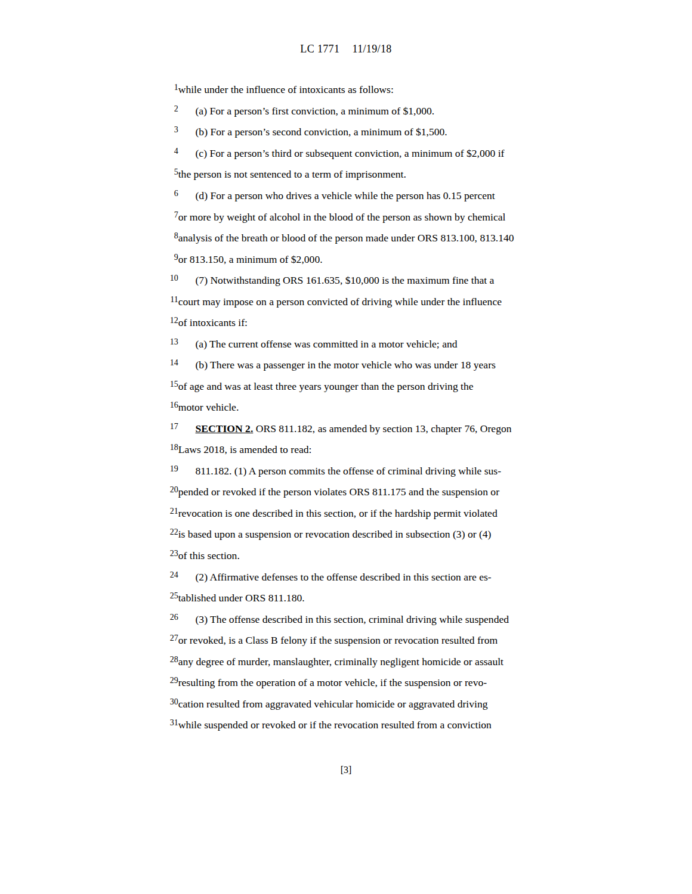LC 1771 11/19/18
| 1 | while under the influence of intoxicants as follows: |
| 2 | (a) For a person’s first conviction, a minimum of $1,000. |
| 3 | (b) For a person’s second conviction, a minimum of $1,500. |
| 4 | (c) For a person’s third or subsequent conviction, a minimum of $2,000 if |
| 5 | the person is not sentenced to a term of imprisonment. |
| 6 | (d) For a person who drives a vehicle while the person has 0.15 percent |
| 7 | or more by weight of alcohol in the blood of the person as shown by chemical |
| 8 | analysis of the breath or blood of the person made under ORS 813.100, 813.140 |
| 9 | or 813.150, a minimum of $2,000. |
| 10 | (7) Notwithstanding ORS 161.635, $10,000 is the maximum fine that a |
| 11 | court may impose on a person convicted of driving while under the influence |
| 12 | of intoxicants if: |
| 13 | (a) The current offense was committed in a motor vehicle; and |
| 14 | (b) There was a passenger in the motor vehicle who was under 18 years |
| 15 | of age and was at least three years younger than the person driving the |
| 16 | motor vehicle. |
| 17 | SECTION 2. ORS 811.182, as amended by section 13, chapter 76, Oregon |
| 18 | Laws 2018, is amended to read: |
| 19 | 811.182. (1) A person commits the offense of criminal driving while sus- |
| 20 | pended or revoked if the person violates ORS 811.175 and the suspension or |
| 21 | revocation is one described in this section, or if the hardship permit violated |
| 22 | is based upon a suspension or revocation described in subsection (3) or (4) |
| 23 | of this section. |
| 24 | (2) Affirmative defenses to the offense described in this section are es- |
| 25 | tablished under ORS 811.180. |
| 26 | (3) The offense described in this section, criminal driving while suspended |
| 27 | or revoked, is a Class B felony if the suspension or revocation resulted from |
| 28 | any degree of murder, manslaughter, criminally negligent homicide or assault |
| 29 | resulting from the operation of a motor vehicle, if the suspension or revo- |
| 30 | cation resulted from aggravated vehicular homicide or aggravated driving |
| 31 | while suspended or revoked or if the revocation resulted from a conviction |
[3]